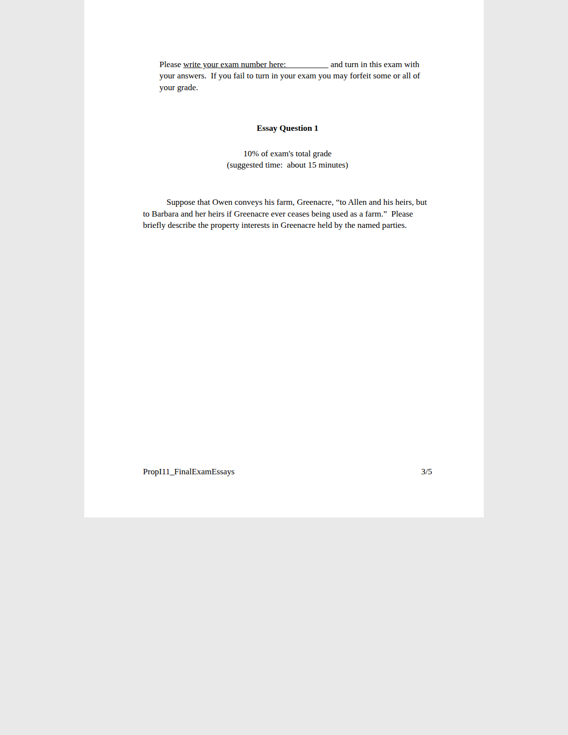Please write your exam number here: and turn in this exam with your answers. If you fail to turn in your exam you may forfeit some or all of your grade.
Essay Question 1
10% of exam's total grade
(suggested time: about 15 minutes)
Suppose that Owen conveys his farm, Greenacre, “to Allen and his heirs, but to Barbara and her heirs if Greenacre ever ceases being used as a farm.” Please briefly describe the property interests in Greenacre held by the named parties.
PropI11_FinalExamEssays
3/5